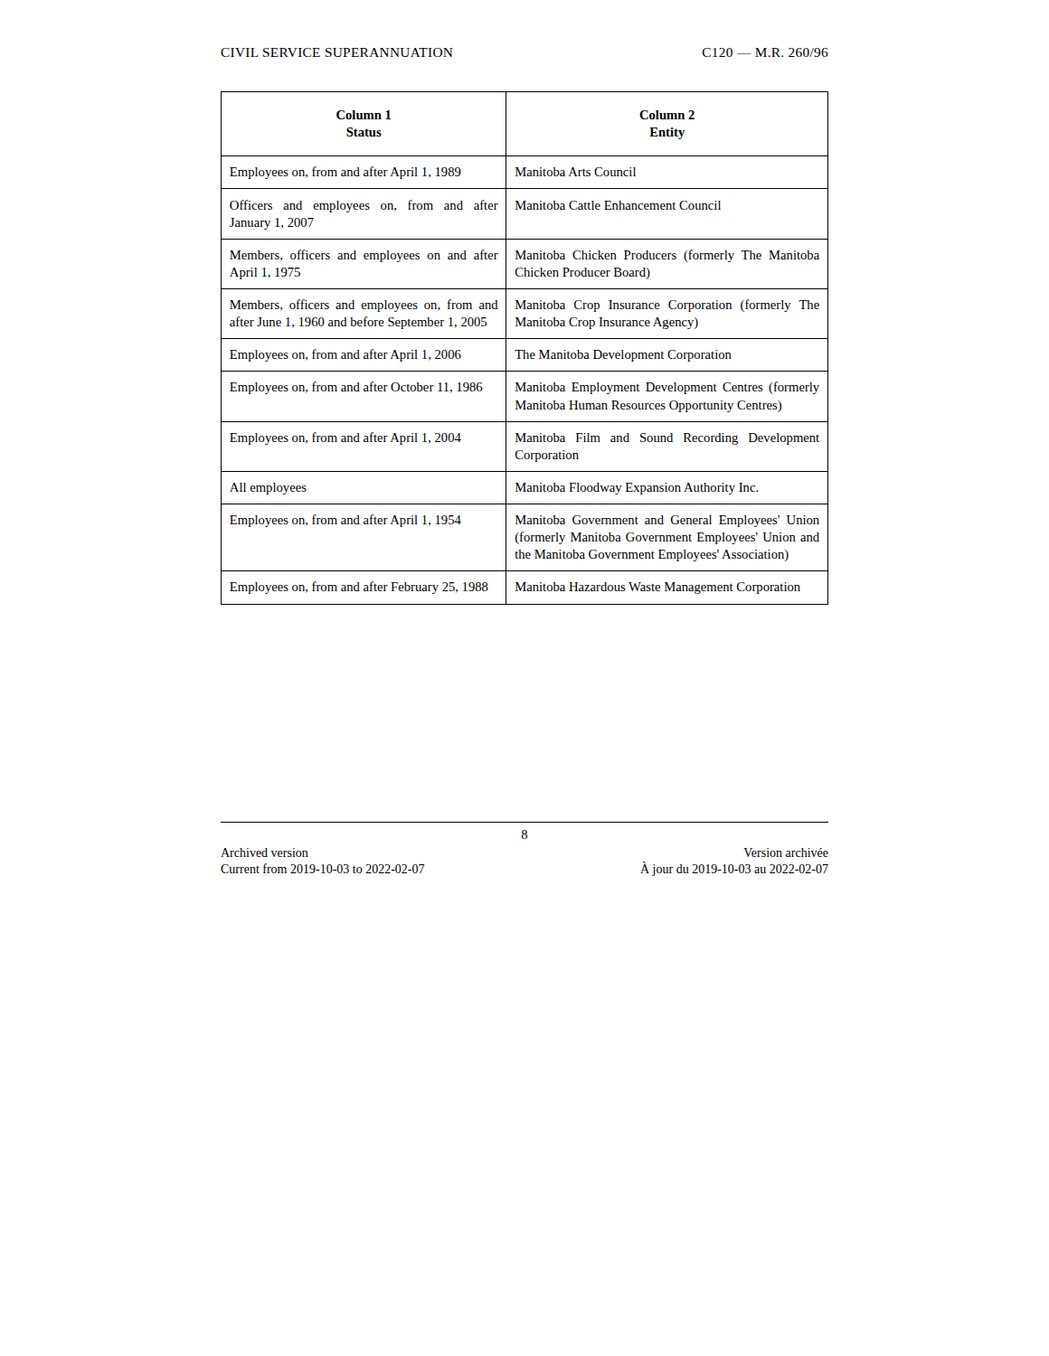Civil Service Superannuation
C120 — M.R. 260/96
| Column 1 Status | Column 2 Entity |
| --- | --- |
| Employees on, from and after April 1, 1989 | Manitoba Arts Council |
| Officers and employees on, from and after January 1, 2007 | Manitoba Cattle Enhancement Council |
| Members, officers and employees on and after April 1, 1975 | Manitoba Chicken Producers (formerly The Manitoba Chicken Producer Board) |
| Members, officers and employees on, from and after June 1, 1960 and before September 1, 2005 | Manitoba Crop Insurance Corporation (formerly The Manitoba Crop Insurance Agency) |
| Employees on, from and after April 1, 2006 | The Manitoba Development Corporation |
| Employees on, from and after October 11, 1986 | Manitoba Employment Development Centres (formerly Manitoba Human Resources Opportunity Centres) |
| Employees on, from and after April 1, 2004 | Manitoba Film and Sound Recording Development Corporation |
| All employees | Manitoba Floodway Expansion Authority Inc. |
| Employees on, from and after April 1, 1954 | Manitoba Government and General Employees' Union (formerly Manitoba Government Employees' Union and the Manitoba Government Employees' Association) |
| Employees on, from and after February 25, 1988 | Manitoba Hazardous Waste Management Corporation |
8
Archived version
Current from 2019-10-03 to 2022-02-07
Version archivée
À jour du 2019-10-03 au 2022-02-07